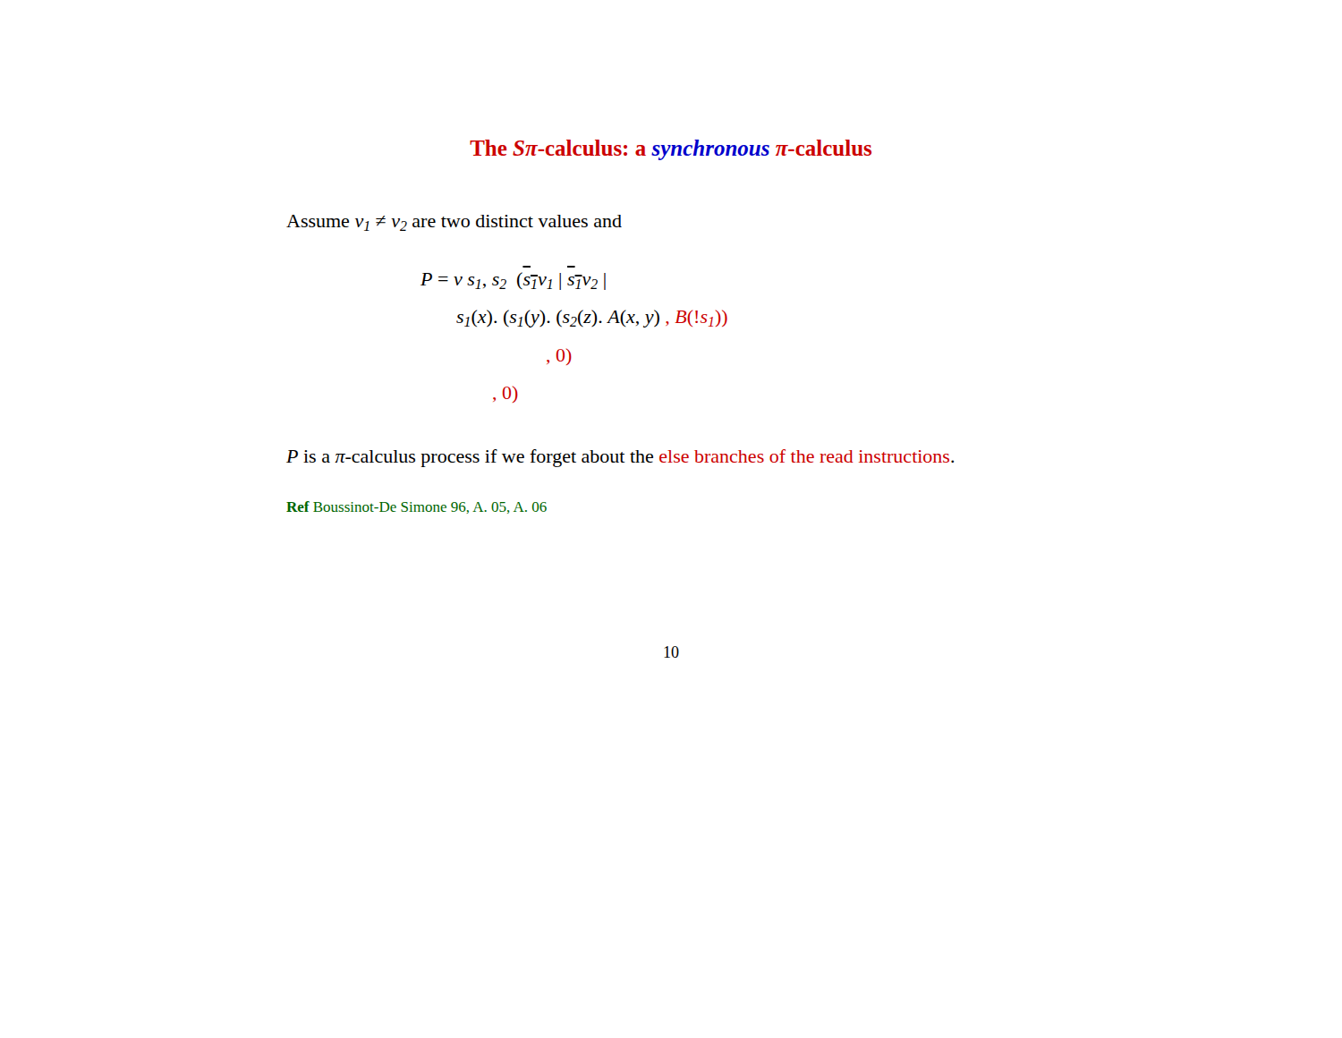The Sπ-calculus: a synchronous π-calculus
Assume v1 ≠ v2 are two distinct values and
P = ν s1, s2 (s1 v1 | s1 v2 |
s1(x). (s1(y). (s2(z). A(x, y) , B(!s1))
, 0)
, 0)
P is a π-calculus process if we forget about the else branches of the read instructions.
Ref Boussinot-De Simone 96, A. 05, A. 06
10